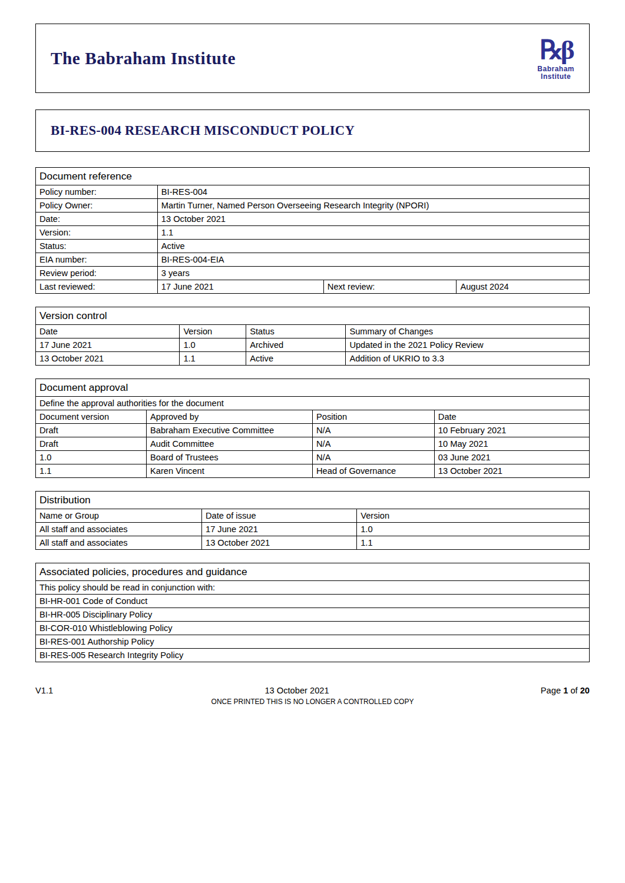The Babraham Institute
℞β
Babraham
Institute
BI-RES-004 RESEARCH MISCONDUCT POLICY
Document reference
| Policy number: | BI-RES-004 |
| Policy Owner: | Martin Turner, Named Person Overseeing Research Integrity (NPORI) |
| Date: | 13 October 2021 |
| Version: | 1.1 |
| Status: | Active |
| EIA number: | BI-RES-004-EIA |
| Review period: | 3 years |
| Last reviewed: | 17 June 2021 | Next review: | August 2024 |
Version control
| Date | Version | Status | Summary of Changes |
| --- | --- | --- | --- |
| 17 June 2021 | 1.0 | Archived | Updated in the 2021 Policy Review |
| 13 October 2021 | 1.1 | Active | Addition of UKRIO to 3.3 |
Document approval
| Define the approval authorities for the document |
| Document version | Approved by | Position | Date |
| Draft | Babraham Executive Committee | N/A | 10 February 2021 |
| Draft | Audit Committee | N/A | 10 May 2021 |
| 1.0 | Board of Trustees | N/A | 03 June 2021 |
| 1.1 | Karen Vincent | Head of Governance | 13 October 2021 |
Distribution
| Name or Group | Date of issue | Version |
| --- | --- | --- |
| All staff and associates | 17 June 2021 | 1.0 |
| All staff and associates | 13 October 2021 | 1.1 |
Associated policies, procedures and guidance
| This policy should be read in conjunction with: |
| BI-HR-001 Code of Conduct |
| BI-HR-005 Disciplinary Policy |
| BI-COR-010 Whistleblowing Policy |
| BI-RES-001 Authorship Policy |
| BI-RES-005 Research Integrity Policy |
V1.1
13 October 2021
Page 1 of 20
ONCE PRINTED THIS IS NO LONGER A CONTROLLED COPY